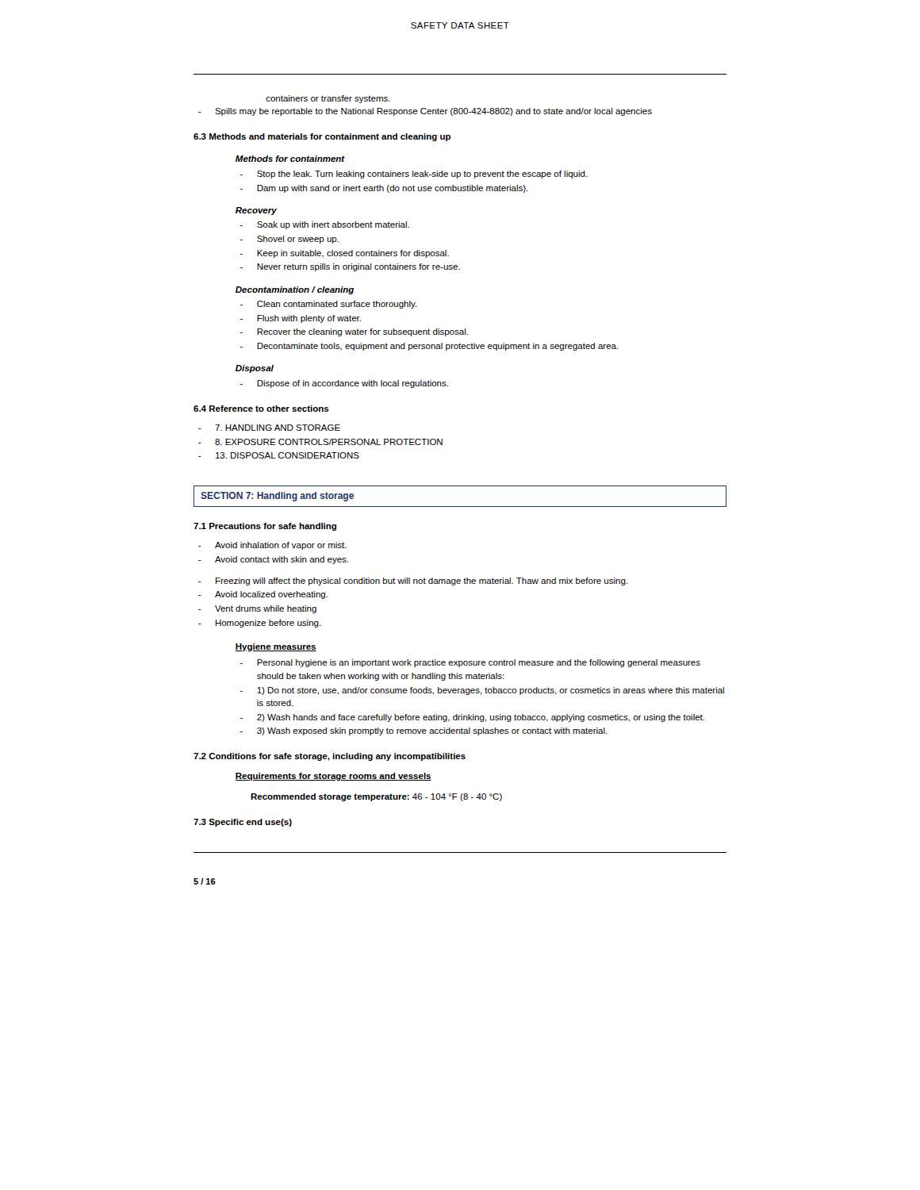SAFETY DATA SHEET
containers or transfer systems.
Spills may be reportable to the National Response Center (800-424-8802) and to state and/or local agencies
6.3 Methods and materials for containment and cleaning up
Methods for containment
Stop the leak. Turn leaking containers leak-side up to prevent the escape of liquid.
Dam up with sand or inert earth (do not use combustible materials).
Recovery
Soak up with inert absorbent material.
Shovel or sweep up.
Keep in suitable, closed containers for disposal.
Never return spills in original containers for re-use.
Decontamination / cleaning
Clean contaminated surface thoroughly.
Flush with plenty of water.
Recover the cleaning water for subsequent disposal.
Decontaminate tools, equipment and personal protective equipment in a segregated area.
Disposal
Dispose of in accordance with local regulations.
6.4 Reference to other sections
7. HANDLING AND STORAGE
8. EXPOSURE CONTROLS/PERSONAL PROTECTION
13. DISPOSAL CONSIDERATIONS
SECTION 7: Handling and storage
7.1 Precautions for safe handling
Avoid inhalation of vapor or mist.
Avoid contact with skin and eyes.
Freezing will affect the physical condition but will not damage the material. Thaw and mix before using.
Avoid localized overheating.
Vent drums while heating
Homogenize before using.
Hygiene measures
Personal hygiene is an important work practice exposure control measure and the following general measures should be taken when working with or handling this materials:
1) Do not store, use, and/or consume foods, beverages, tobacco products, or cosmetics in areas where this material is stored.
2) Wash hands and face carefully before eating, drinking, using tobacco, applying cosmetics, or using the toilet.
3) Wash exposed skin promptly to remove accidental splashes or contact with material.
7.2 Conditions for safe storage, including any incompatibilities
Requirements for storage rooms and vessels
Recommended storage temperature: 46 - 104 °F (8 - 40 °C)
7.3 Specific end use(s)
5 / 16